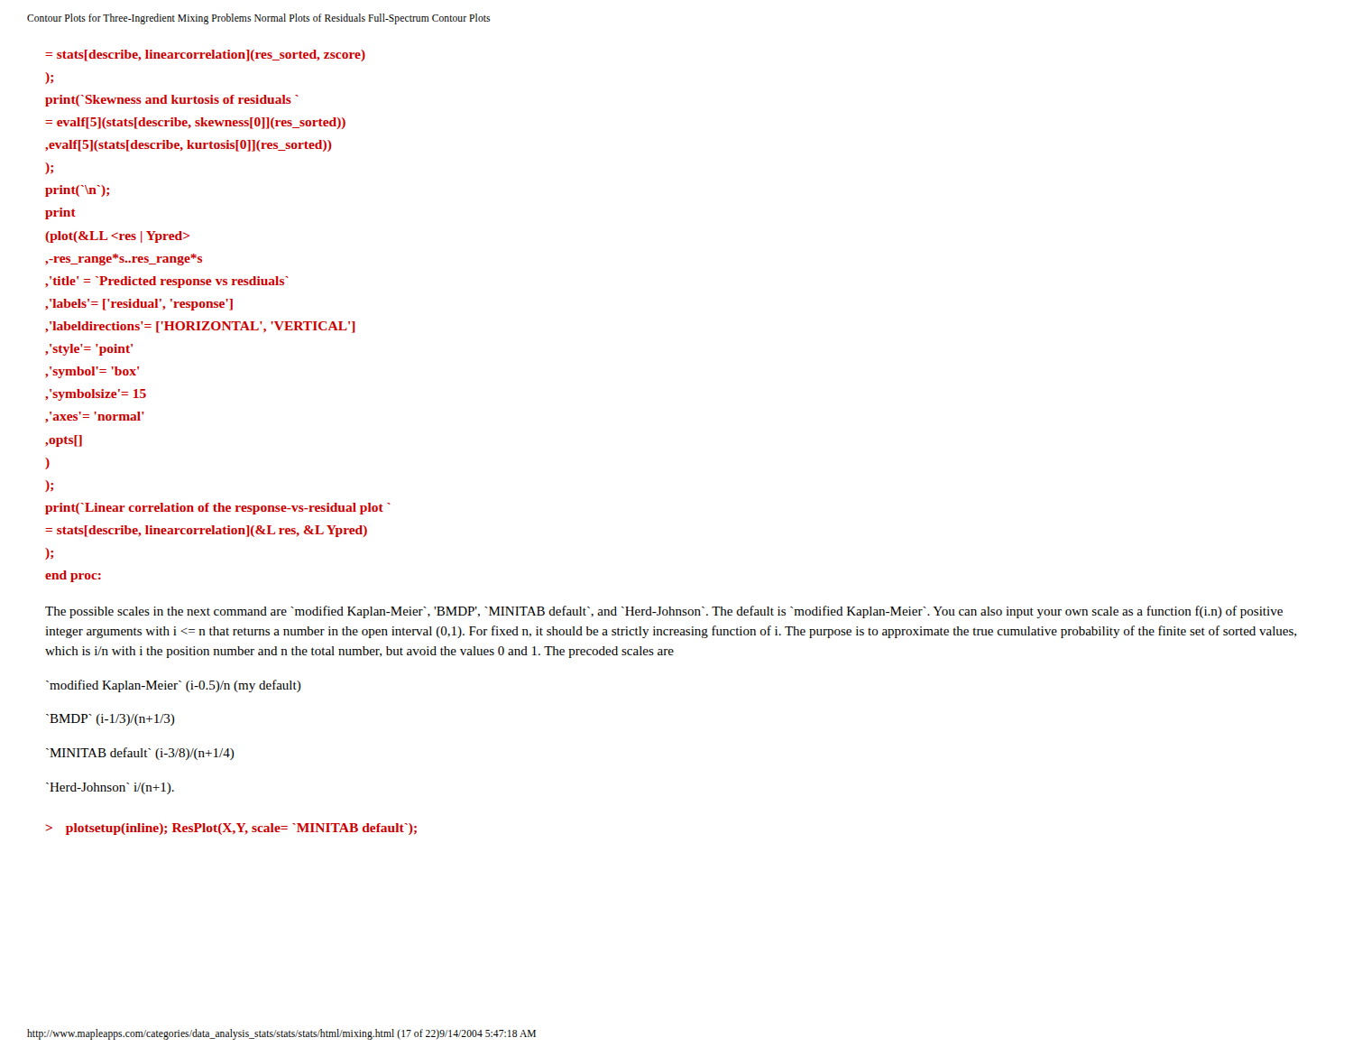Contour Plots for Three-Ingredient Mixing Problems Normal Plots of Residuals Full-Spectrum Contour Plots
= stats[describe, linearcorrelation](res_sorted, zscore) ); print(`Skewness and kurtosis of residuals ` = evalf[5](stats[describe, skewness[0]](res_sorted)) ,evalf[5](stats[describe, kurtosis[0]](res_sorted)) ); print(`\n`); print (plot(&LL <res | Ypred> ,-res_range*s..res_range*s ,'title' = `Predicted response vs resdiuals` ,'labels'= ['residual', 'response'] ,'labeldirections'= ['HORIZONTAL', 'VERTICAL'] ,'style'= 'point' ,'symbol'= 'box' ,'symbolsize'= 15 ,'axes'= 'normal' ,opts[] ) ); print(`Linear correlation of the response-vs-residual plot ` = stats[describe, linearcorrelation](&L res, &L Ypred) ); end proc:
The possible scales in the next command are `modified Kaplan-Meier`, 'BMDP', `MINITAB default`, and `Herd-Johnson`. The default is `modified Kaplan-Meier`. You can also input your own scale as a function f(i.n) of positive integer arguments with i <= n that returns a number in the open interval (0,1). For fixed n, it should be a strictly increasing function of i. The purpose is to approximate the true cumulative probability of the finite set of sorted values, which is i/n with i the position number and n the total number, but avoid the values 0 and 1. The precoded scales are
`modified Kaplan-Meier` (i-0.5)/n (my default)
`BMDP` (i-1/3)/(n+1/3)
`MINITAB default` (i-3/8)/(n+1/4)
`Herd-Johnson` i/(n+1).
>plotsetup(inline); ResPlot(X,Y, scale= `MINITAB default`);
http://www.mapleapps.com/categories/data_analysis_stats/stats/stats/html/mixing.html (17 of 22)9/14/2004 5:47:18 AM